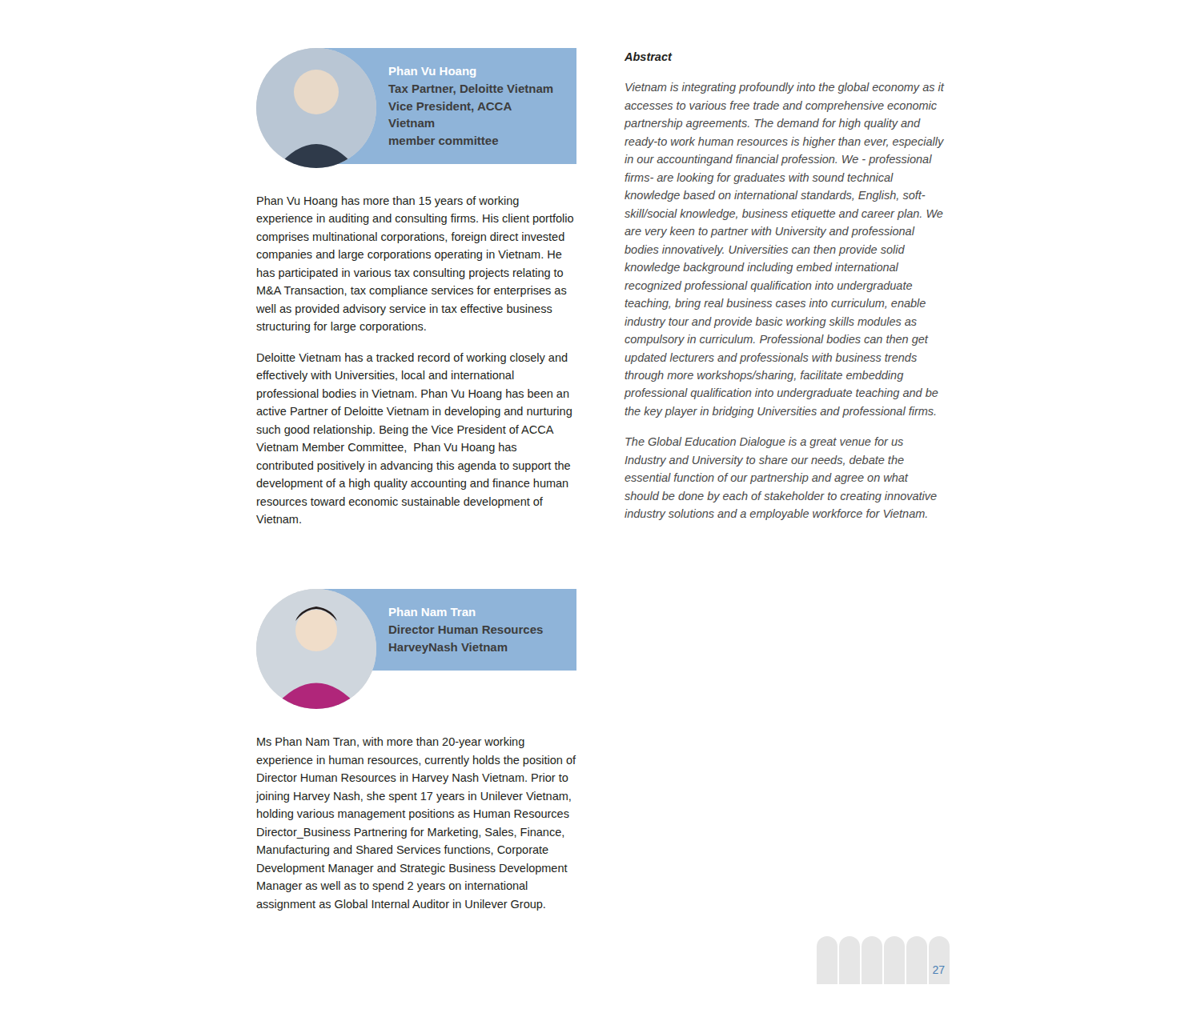Phan Vu Hoang
Tax Partner, Deloitte Vietnam
Vice President, ACCA Vietnam
member committee
Phan Vu Hoang has more than 15 years of working experience in auditing and consulting firms. His client portfolio comprises multinational corporations, foreign direct invested companies and large corporations operating in Vietnam. He has participated in various tax consulting projects relating to M&A Transaction, tax compliance services for enterprises as well as provided advisory service in tax effective business structuring for large corporations.
Deloitte Vietnam has a tracked record of working closely and effectively with Universities, local and international professional bodies in Vietnam. Phan Vu Hoang has been an active Partner of Deloitte Vietnam in developing and nurturing such good relationship. Being the Vice President of ACCA Vietnam Member Committee, Phan Vu Hoang has contributed positively in advancing this agenda to support the development of a high quality accounting and finance human resources toward economic sustainable development of Vietnam.
Phan Nam Tran
Director Human Resources
HarveyNash Vietnam
Ms Phan Nam Tran, with more than 20-year working experience in human resources, currently holds the position of Director Human Resources in Harvey Nash Vietnam. Prior to joining Harvey Nash, she spent 17 years in Unilever Vietnam, holding various management positions as Human Resources Director_Business Partnering for Marketing, Sales, Finance, Manufacturing and Shared Services functions, Corporate Development Manager and Strategic Business Development Manager as well as to spend 2 years on international assignment as Global Internal Auditor in Unilever Group.
Abstract
Vietnam is integrating profoundly into the global economy as it accesses to various free trade and comprehensive economic partnership agreements. The demand for high quality and ready-to work human resources is higher than ever, especially in our accountingand financial profession. We - professional firms- are looking for graduates with sound technical knowledge based on international standards, English, soft-skill/social knowledge, business etiquette and career plan. We are very keen to partner with University and professional bodies innovatively. Universities can then provide solid knowledge background including embed international recognized professional qualification into undergraduate teaching, bring real business cases into curriculum, enable industry tour and provide basic working skills modules as compulsory in curriculum. Professional bodies can then get updated lecturers and professionals with business trends through more workshops/sharing, facilitate embedding professional qualification into undergraduate teaching and be the key player in bridging Universities and professional firms.
The Global Education Dialogue is a great venue for us Industry and University to share our needs, debate the essential function of our partnership and agree on what should be done by each of stakeholder to creating innovative industry solutions and a employable workforce for Vietnam.
27